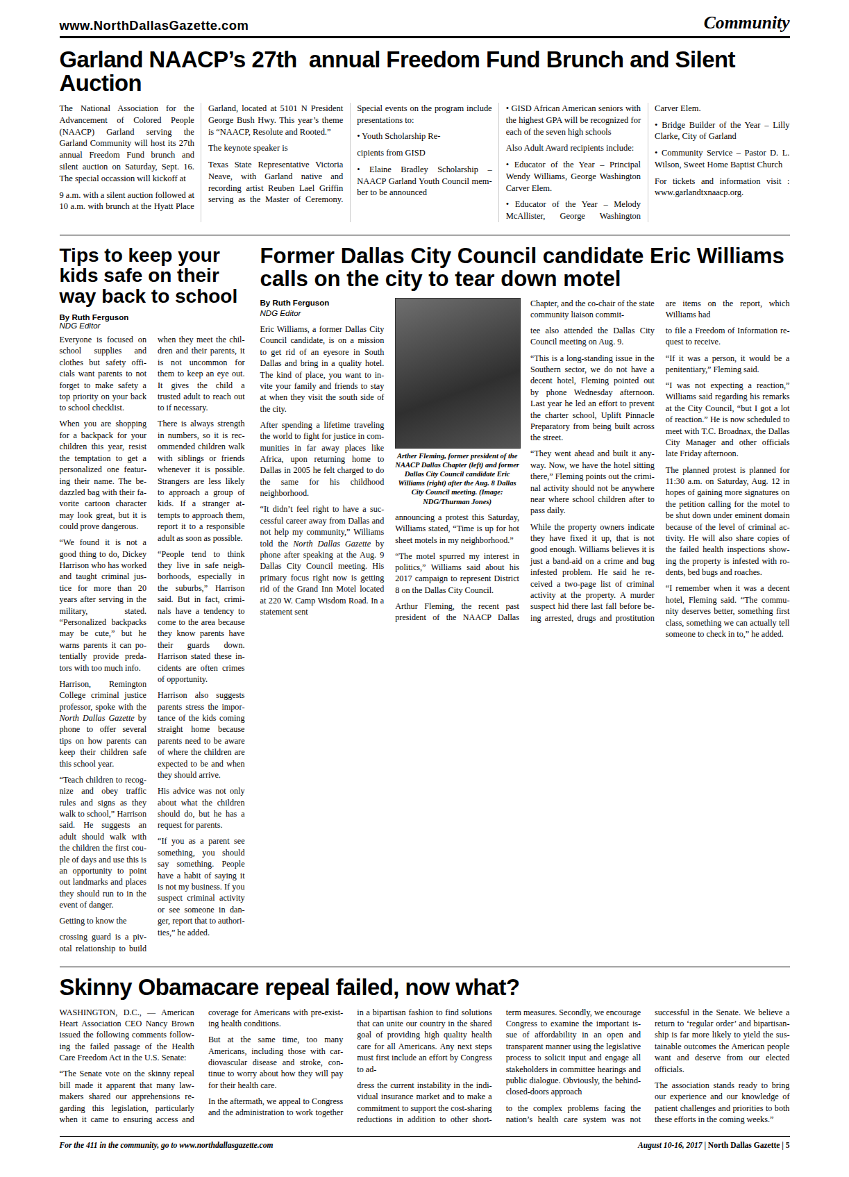www.NorthDallasGazette.com
Community
Garland NAACP’s 27th annual Freedom Fund Brunch and Silent Auction
The National Association for the Advancement of Colored People (NAACP) Garland serving the Garland Community will host its 27th annual Freedom Fund brunch and silent auction on Saturday, Sept. 16. The special occassion will kickoff at
9 a.m. with a silent auction followed at 10 a.m. with brunch at the Hyatt Place Garland, located at 5101 N President George Bush Hwy. This year’s theme is “NAACP, Resolute and Rooted.”
The keynote speaker is
Texas State Representative Victoria Neave, with Garland native and recording artist Reuben Lael Griffin serving as the Master of Ceremony. Special events on the program include presentations to:
• Youth Scholarship Re-
cipients from GISD
• Elaine Bradley Scholarship – NAACP Garland Youth Council member to be announced
• GISD African American seniors with the highest GPA will be recognized for each of the seven high schools
Also Adult Award recipients include:
• Educator of the Year – Principal Wendy Williams, George Washington Carver Elem.
• Educator of the Year – Melody McAllister, George Washington Carver Elem.
• Bridge Builder of the Year – Lilly Clarke, City of Garland
• Community Service – Pastor D. L. Wilson, Sweet Home Baptist Church
For tickets and information visit : www.garlandtxnaacp.org.
Tips to keep your kids safe on their way back to school
By Ruth Ferguson
NDG Editor
Everyone is focused on school supplies and clothes but safety officials want parents to not forget to make safety a top priority on your back to school checklist.
When you are shopping for a backpack for your children this year, resist the temptation to get a personalized one featuring their name. The bedazzled bag with their favorite cartoon character may look great, but it is could prove dangerous.
“We found it is not a good thing to do, Dickey Harrison who has worked and taught criminal justice for more than 20 years after serving in the military, stated. “Personalized backpacks may be cute,” but he warns parents it can potentially provide predators with too much info.
Harrison, Remington College criminal justice professor, spoke with the North Dallas Gazette by phone to offer several tips on how parents can keep their children safe this school year.
“Teach children to recognize and obey traffic rules and signs as they walk to school,” Harrison said. He suggests an adult should walk with the children the first couple of days and use this is an opportunity to point out landmarks and places they should run to in the event of danger.
Getting to know the
crossing guard is a pivotal relationship to build when they meet the children and their parents, it is not uncommon for them to keep an eye out. It gives the child a trusted adult to reach out to if necessary.
There is always strength in numbers, so it is recommended children walk with siblings or friends whenever it is possible. Strangers are less likely to approach a group of kids. If a stranger attempts to approach them, report it to a responsible adult as soon as possible.
“People tend to think they live in safe neighborhoods, especially in the suburbs,” Harrison said. But in fact, criminals have a tendency to come to the area because they know parents have their guards down. Harrison stated these incidents are often crimes of opportunity.
Harrison also suggests parents stress the importance of the kids coming straight home because parents need to be aware of where the children are expected to be and when they should arrive.
His advice was not only about what the children should do, but he has a request for parents.
“If you as a parent see something, you should say something. People have a habit of saying it is not my business. If you suspect criminal activity or see someone in danger, report that to authorities,” he added.
Former Dallas City Council candidate Eric Williams calls on the city to tear down motel
By Ruth Ferguson
NDG Editor
Eric Williams, a former Dallas City Council candidate, is on a mission to get rid of an eyesore in South Dallas and bring in a quality hotel. The kind of place, you want to invite your family and friends to stay at when they visit the south side of the city.
After spending a lifetime traveling the world to fight for justice in communities in far away places like Africa, upon returning home to Dallas in 2005 he felt charged to do the same for his childhood neighborhood.
“It didn’t feel right to have a successful career away from Dallas and not help my community,” Williams told the North Dallas Gazette by phone after speaking at the Aug. 9 Dallas City Council meeting. His primary focus right now is getting rid of the Grand Inn Motel located at 220 W. Camp Wisdom Road. In a statement sent
Arther Fleming, former president of the NAACP Dallas Chapter (left) and former Dallas City Council candidate Eric Williams (right) after the Aug. 8 Dallas City Council meeting. (Image: NDG/Thurman Jones)
announcing a protest this Saturday, Williams stated, “Time is up for hot sheet motels in my neighborhood.”
“The motel spurred my interest in politics,” Williams said about his 2017 campaign to represent District 8 on the Dallas City Council.
Arthur Fleming, the recent past president of the NAACP Dallas Chapter, and the co-chair of the state community liaison commit-
tee also attended the Dallas City Council meeting on Aug. 9.
“This is a long-standing issue in the Southern sector, we do not have a decent hotel, Fleming pointed out by phone Wednesday afternoon. Last year he led an effort to prevent the charter school, Uplift Pinnacle Preparatory from being built across the street.
“They went ahead and built it anyway. Now, we have the hotel sitting there,” Fleming points out the criminal activity should not be anywhere near where school children after to pass daily.
While the property owners indicate they have fixed it up, that is not good enough. Williams believes it is just a band-aid on a crime and bug infested problem. He said he received a two-page list of criminal activity at the property. A murder suspect hid there last fall before being arrested, drugs and prostitution are items on the report, which Williams had
to file a Freedom of Information request to receive.
“If it was a person, it would be a penitentiary,” Fleming said.
“I was not expecting a reaction,” Williams said regarding his remarks at the City Council, “but I got a lot of reaction.” He is now scheduled to meet with T.C. Broadnax, the Dallas City Manager and other officials late Friday afternoon.
The planned protest is planned for 11:30 a.m. on Saturday, Aug. 12 in hopes of gaining more signatures on the petition calling for the motel to be shut down under eminent domain because of the level of criminal activity. He will also share copies of the failed health inspections showing the property is infested with rodents, bed bugs and roaches.
“I remember when it was a decent hotel, Fleming said. “The community deserves better, something first class, something we can actually tell someone to check in to,” he added.
Skinny Obamacare repeal failed, now what?
WASHINGTON, D.C., — American Heart Association CEO Nancy Brown issued the following comments following the failed passage of the Health Care Freedom Act in the U.S. Senate:
“The Senate vote on the skinny repeal bill made it apparent that many lawmakers shared our apprehensions regarding this legislation, particularly when it came to ensuring access and coverage for Americans with pre-existing health conditions.
But at the same time, too many Americans, including those with cardiovascular disease and stroke, continue to worry about how they will pay for their health care.
In the aftermath, we appeal to Congress and the administration to work together in a bipartisan fashion to find solutions that can unite our country in the shared goal of providing high quality health care for all Americans. Any next steps must first include an effort by Congress to ad-
dress the current instability in the individual insurance market and to make a commitment to support the cost-sharing reductions in addition to other short-term measures. Secondly, we encourage Congress to examine the important issue of affordability in an open and transparent manner using the legislative process to solicit input and engage all stakeholders in committee hearings and public dialogue. Obviously, the behind-closed-doors approach
to the complex problems facing the nation’s health care system was not successful in the Senate. We believe a return to ‘regular order’ and bipartisanship is far more likely to yield the sustainable outcomes the American people want and deserve from our elected officials.
The association stands ready to bring our experience and our knowledge of patient challenges and priorities to both these efforts in the coming weeks.”
For the 411 in the community, go to www.northdallasgazette.com
August 10-16, 2017 | North Dallas Gazette | 5